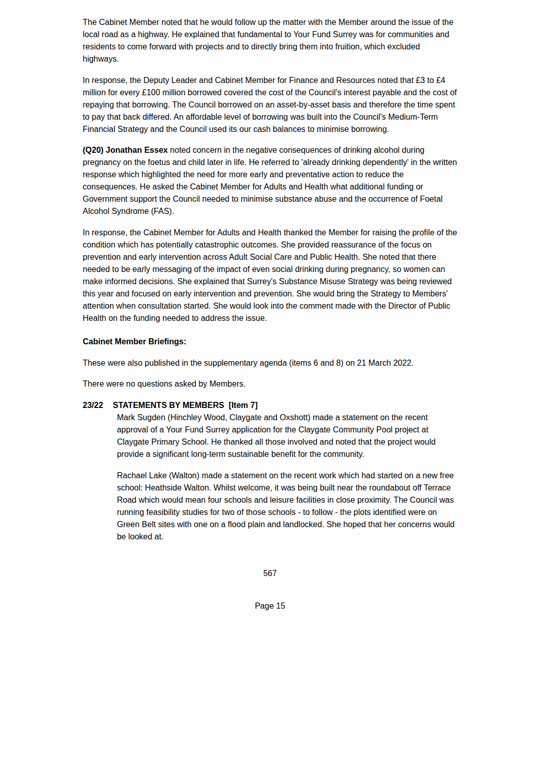The Cabinet Member noted that he would follow up the matter with the Member around the issue of the local road as a highway. He explained that fundamental to Your Fund Surrey was for communities and residents to come forward with projects and to directly bring them into fruition, which excluded highways.
In response, the Deputy Leader and Cabinet Member for Finance and Resources noted that £3 to £4 million for every £100 million borrowed covered the cost of the Council's interest payable and the cost of repaying that borrowing. The Council borrowed on an asset-by-asset basis and therefore the time spent to pay that back differed. An affordable level of borrowing was built into the Council's Medium-Term Financial Strategy and the Council used its our cash balances to minimise borrowing.
(Q20) Jonathan Essex noted concern in the negative consequences of drinking alcohol during pregnancy on the foetus and child later in life. He referred to 'already drinking dependently' in the written response which highlighted the need for more early and preventative action to reduce the consequences. He asked the Cabinet Member for Adults and Health what additional funding or Government support the Council needed to minimise substance abuse and the occurrence of Foetal Alcohol Syndrome (FAS).
In response, the Cabinet Member for Adults and Health thanked the Member for raising the profile of the condition which has potentially catastrophic outcomes. She provided reassurance of the focus on prevention and early intervention across Adult Social Care and Public Health. She noted that there needed to be early messaging of the impact of even social drinking during pregnancy, so women can make informed decisions. She explained that Surrey's Substance Misuse Strategy was being reviewed this year and focused on early intervention and prevention. She would bring the Strategy to Members' attention when consultation started. She would look into the comment made with the Director of Public Health on the funding needed to address the issue.
Cabinet Member Briefings:
These were also published in the supplementary agenda (items 6 and 8) on 21 March 2022.
There were no questions asked by Members.
23/22 STATEMENTS BY MEMBERS [Item 7]
Mark Sugden (Hinchley Wood, Claygate and Oxshott) made a statement on the recent approval of a Your Fund Surrey application for the Claygate Community Pool project at Claygate Primary School. He thanked all those involved and noted that the project would provide a significant long-term sustainable benefit for the community.
Rachael Lake (Walton) made a statement on the recent work which had started on a new free school: Heathside Walton. Whilst welcome, it was being built near the roundabout off Terrace Road which would mean four schools and leisure facilities in close proximity. The Council was running feasibility studies for two of those schools - to follow - the plots identified were on Green Belt sites with one on a flood plain and landlocked. She hoped that her concerns would be looked at.
567
Page 15